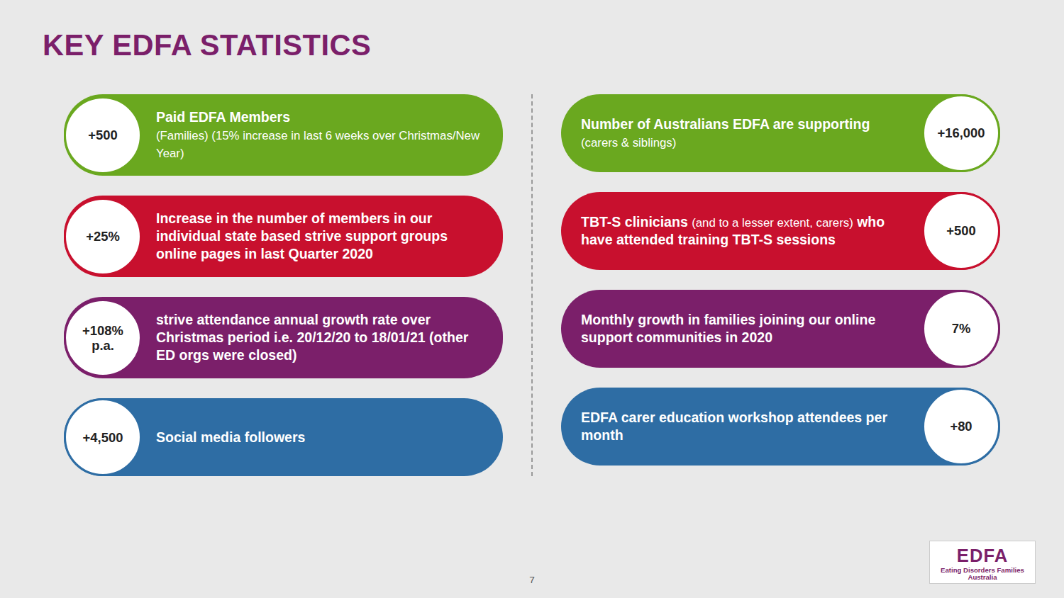KEY EDFA STATISTICS
+500
Paid EDFA Members
(Families) (15% increase in last 6 weeks over Christmas/New Year)
+25%
Increase in the number of members in our individual state based strive support groups online pages in last Quarter 2020
+108%
p.a.
strive attendance annual growth rate over Christmas period i.e. 20/12/20 to 18/01/21 (other ED orgs were closed)
+4,500
Social media followers
Number of Australians EDFA are supporting (carers & siblings)
+16,000
TBT-S clinicians (and to a lesser extent, carers) who have attended training TBT-S sessions
+500
Monthly growth in families joining our online support communities in 2020
7%
EDFA carer education workshop attendees per month
+80
7
EDFA
Eating Disorders Families Australia